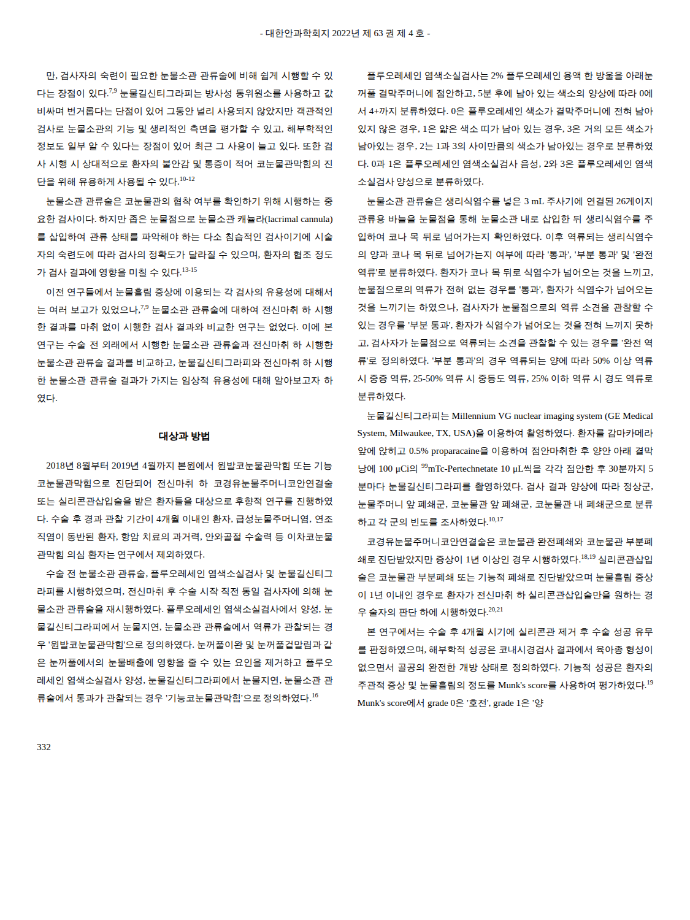- 대한안과학회지 2022년 제 63 권 제 4 호 -
만, 검사자의 숙련이 필요한 눈물소관 관류술에 비해 쉽게 시행할 수 있다는 장점이 있다.7,9 눈물길신티그라피는 방사성 동위원소를 사용하고 값비싸며 번거롭다는 단점이 있어 그동안 널리 사용되지 않았지만 객관적인 검사로 눈물소관의 기능 및 생리적인 측면을 평가할 수 있고, 해부학적인 정보도 일부 알 수 있다는 장점이 있어 최근 그 사용이 늘고 있다. 또한 검사 시행 시 상대적으로 환자의 불안감 및 통증이 적어 코눈물관막힘의 진단을 위해 유용하게 사용될 수 있다.10-12
눈물소관 관류술은 코눈물관의 협착 여부를 확인하기 위해 시행하는 중요한 검사이다. 하지만 좁은 눈물점으로 눈물소관 캐뉼라(lacrimal cannula)를 삽입하여 관류 상태를 파악해야 하는 다소 침습적인 검사이기에 시술자의 숙련도에 따라 검사의 정확도가 달라질 수 있으며, 환자의 협조 정도가 검사 결과에 영향을 미칠 수 있다.13-15
이전 연구들에서 눈물흘림 증상에 이용되는 각 검사의 유용성에 대해서는 여러 보고가 있었으나,7,9 눈물소관 관류술에 대하여 전신마취 하 시행한 결과를 마취 없이 시행한 검사 결과와 비교한 연구는 없었다. 이에 본 연구는 수술 전 외래에서 시행한 눈물소관 관류술과 전신마취 하 시행한 눈물소관 관류술 결과를 비교하고, 눈물길신티그라피와 전신마취 하 시행한 눈물소관 관류술 결과가 가지는 임상적 유용성에 대해 알아보고자 하였다.
대상과 방법
2018년 8월부터 2019년 4월까지 본원에서 원발코눈물관막힘 또는 기능코눈물관막힘으로 진단되어 전신마취 하 코경유눈물주머니코안연결술 또는 실리콘관삽입술을 받은 환자들을 대상으로 후향적 연구를 진행하였다. 수술 후 경과 관찰 기간이 4개월 이내인 환자, 급성눈물주머니염, 연조직염이 동반된 환자, 항암 치료의 과거력, 안와골절 수술력 등 이차코눈물관막힘 의심 환자는 연구에서 제외하였다.
수술 전 눈물소관 관류술, 플루오레세인 염색소실검사 및 눈물길신티그라피를 시행하였으며, 전신마취 후 수술 시작 직전 동일 검사자에 의해 눈물소관 관류술을 재시행하였다. 플루오레세인 염색소실검사에서 양성, 눈물길신티그라피에서 눈물지연, 눈물소관 관류술에서 역류가 관찰되는 경우 '원발코눈물관막힘'으로 정의하였다. 눈꺼풀이완 및 눈꺼풀겉말림과 같은 눈꺼풀에서의 눈물배출에 영향을 줄 수 있는 요인을 제거하고 플루오레세인 염색소실검사 양성, 눈물길신티그라피에서 눈물지연, 눈물소관 관류술에서 통과가 관찰되는 경우 '기능코눈물관막힘'으로 정의하였다.16
플루오레세인 염색소실검사는 2% 플루오레세인 용액 한 방울을 아래눈꺼풀 결막주머니에 점안하고, 5분 후에 남아 있는 색소의 양상에 따라 0에서 4+까지 분류하였다. 0은 플루오레세인 색소가 결막주머니에 전혀 남아있지 않은 경우, 1은 얇은 색소 띠가 남아 있는 경우, 3은 거의 모든 색소가 남아있는 경우, 2는 1과 3의 사이만큼의 색소가 남아있는 경우로 분류하였다. 0과 1은 플루오레세인 염색소실검사 음성, 2와 3은 플루오레세인 염색소실검사 양성으로 분류하였다.
눈물소관 관류술은 생리식염수를 넣은 3 mL 주사기에 연결된 26게이지 관류용 바늘을 눈물점을 통해 눈물소관 내로 삽입한 뒤 생리식염수를 주입하여 코나 목 뒤로 넘어가는지 확인하였다. 이후 역류되는 생리식염수의 양과 코나 목 뒤로 넘어가는지 여부에 따라 '통과', '부분 통과' 및 '완전 역류'로 분류하였다. 환자가 코나 목 뒤로 식염수가 넘어오는 것을 느끼고, 눈물점으로의 역류가 전혀 없는 경우를 '통과', 환자가 식염수가 넘어오는 것을 느끼기는 하였으나, 검사자가 눈물점으로의 역류 소견을 관찰할 수 있는 경우를 '부분 통과', 환자가 식염수가 넘어오는 것을 전혀 느끼지 못하고, 검사자가 눈물점으로 역류되는 소견을 관찰할 수 있는 경우를 '완전 역류'로 정의하였다. '부분 통과'의 경우 역류되는 양에 따라 50% 이상 역류 시 중증 역류, 25-50% 역류 시 중등도 역류, 25% 이하 역류 시 경도 역류로 분류하였다.
눈물길신티그라피는 Millennium VG nuclear imaging system (GE Medical System, Milwaukee, TX, USA)을 이용하여 촬영하였다. 환자를 감마카메라 앞에 앉히고 0.5% proparacaine을 이용하여 점안마취한 후 양안 아래 결막낭에 100 μCi의 99mTc-Pertechnetate 10 μL씩을 각각 점안한 후 30분까지 5분마다 눈물길신티그라피를 촬영하였다. 검사 결과 양상에 따라 정상군, 눈물주머니 앞 폐쇄군, 코눈물관 앞 폐쇄군, 코눈물관 내 폐쇄군으로 분류하고 각 군의 빈도를 조사하였다.10,17
코경유눈물주머니코안연결술은 코눈물관 완전폐쇄와 코눈물관 부분폐쇄로 진단받았지만 증상이 1년 이상인 경우 시행하였다.18,19 실리콘관삽입술은 코눈물관 부분폐쇄 또는 기능적 폐쇄로 진단받았으며 눈물흘림 증상이 1년 이내인 경우로 환자가 전신마취 하 실리콘관삽입술만을 원하는 경우 술자의 판단 하에 시행하였다.20,21
본 연구에서는 수술 후 4개월 시기에 실리콘관 제거 후 수술 성공 유무를 판정하였으며, 해부학적 성공은 코내시경검사 결과에서 육아종 형성이 없으면서 골공의 완전한 개방 상태로 정의하였다. 기능적 성공은 환자의 주관적 증상 및 눈물흘림의 정도를 Munk's score를 사용하여 평가하였다.19 Munk's score에서 grade 0은 '호전', grade 1은 '양
332